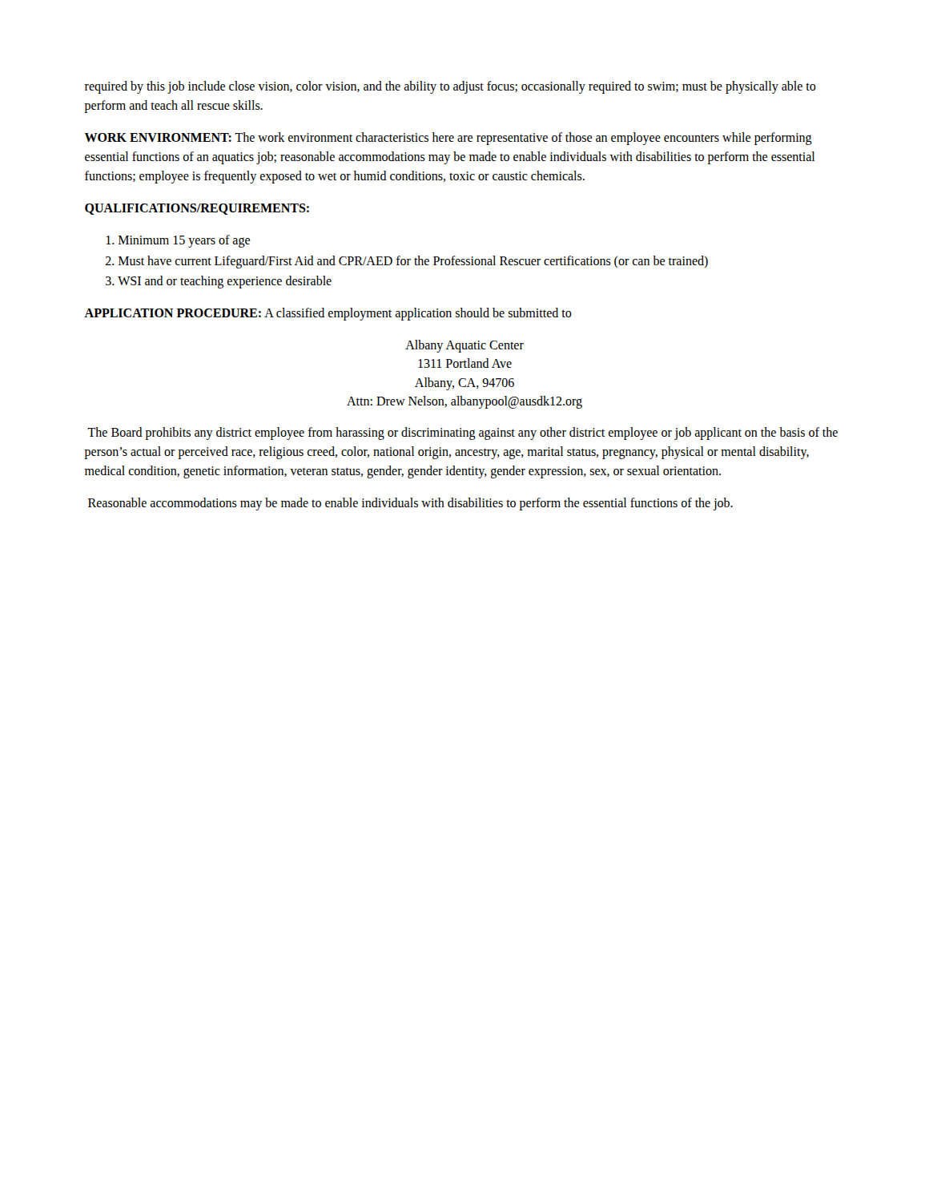required by this job include close vision, color vision, and the ability to adjust focus; occasionally required to swim; must be physically able to perform and teach all rescue skills.
WORK ENVIRONMENT: The work environment characteristics here are representative of those an employee encounters while performing essential functions of an aquatics job; reasonable accommodations may be made to enable individuals with disabilities to perform the essential functions; employee is frequently exposed to wet or humid conditions, toxic or caustic chemicals.
QUALIFICATIONS/REQUIREMENTS:
Minimum 15 years of age
Must have current Lifeguard/First Aid and CPR/AED for the Professional Rescuer certifications (or can be trained)
WSI and or teaching experience desirable
APPLICATION PROCEDURE: A classified employment application should be submitted to
Albany Aquatic Center
1311 Portland Ave
Albany, CA, 94706
Attn: Drew Nelson, albanypool@ausdk12.org
The Board prohibits any district employee from harassing or discriminating against any other district employee or job applicant on the basis of the person’s actual or perceived race, religious creed, color, national origin, ancestry, age, marital status, pregnancy, physical or mental disability, medical condition, genetic information, veteran status, gender, gender identity, gender expression, sex, or sexual orientation.
Reasonable accommodations may be made to enable individuals with disabilities to perform the essential functions of the job.